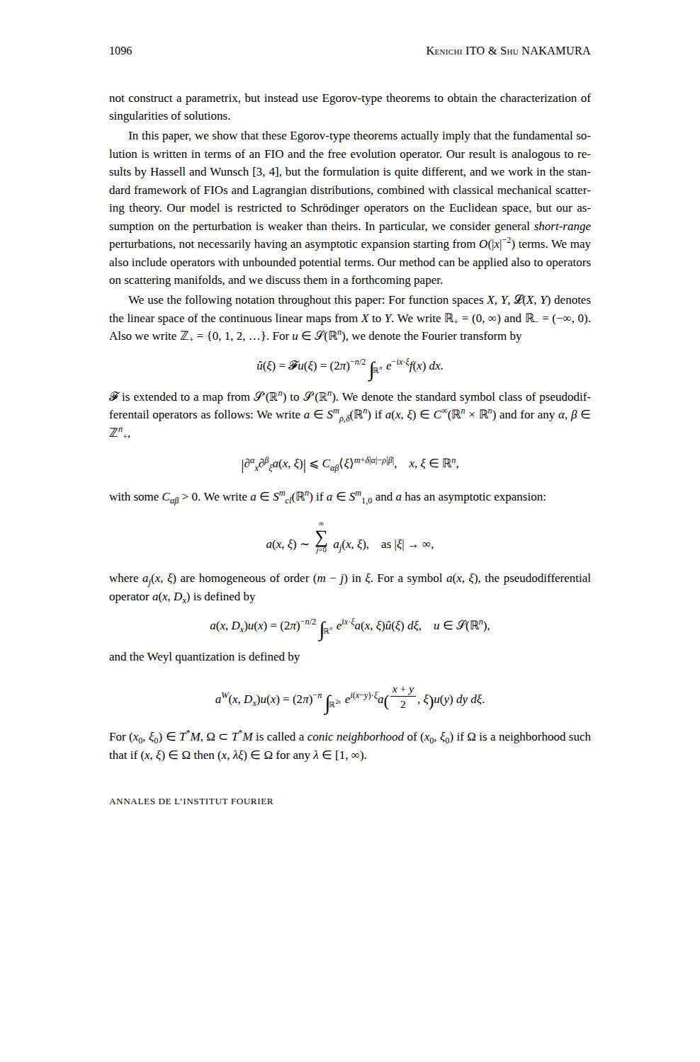1096 Kenichi ITO & Shu NAKAMURA
not construct a parametrix, but instead use Egorov-type theorems to obtain the characterization of singularities of solutions.
In this paper, we show that these Egorov-type theorems actually imply that the fundamental solution is written in terms of an FIO and the free evolution operator. Our result is analogous to results by Hassell and Wunsch [3, 4], but the formulation is quite different, and we work in the standard framework of FIOs and Lagrangian distributions, combined with classical mechanical scattering theory. Our model is restricted to Schrödinger operators on the Euclidean space, but our assumption on the perturbation is weaker than theirs. In particular, we consider general short-range perturbations, not necessarily having an asymptotic expansion starting from O(|x|−2) terms. We may also include operators with unbounded potential terms. Our method can be applied also to operators on scattering manifolds, and we discuss them in a forthcoming paper.
We use the following notation throughout this paper: For function spaces X, Y, 𝓛(X, Y) denotes the linear space of the continuous linear maps from X to Y. We write ℝ+ = (0, ∞) and ℝ− = (−∞, 0). Also we write ℤ+ = {0, 1, 2, …}. For u ∈ 𝒮(ℝn), we denote the Fourier transform by
û(ξ) = 𝓕u(ξ) = (2π)−n/2 ∫ℝn e−ix·ξf(x) dx.
𝓕 is extended to a map from 𝒮′(ℝn) to 𝒮′(ℝn). We denote the standard symbol class of pseudodifferentail operators as follows: We write a ∈ Smρ,δ(ℝn) if a(x, ξ) ∈ C∞(ℝn × ℝn) and for any α, β ∈ ℤn+,
|∂αx∂βξa(x, ξ)| ⩽ Cαβ⟨ξ⟩m+δ|α|−ρ|β|, x, ξ ∈ ℝn,
with some Cαβ > 0. We write a ∈ Smcl(ℝn) if a ∈ Sm1,0 and a has an asymptotic expansion:
a(x, ξ) ∼ ∞ ∑ j=0 aj(x, ξ), as |ξ| → ∞,
where aj(x, ξ) are homogeneous of order (m − j) in ξ. For a symbol a(x, ξ), the pseudodifferential operator a(x, Dx) is defined by
a(x, Dx)u(x) = (2π)−n/2 ∫ℝn eix·ξa(x, ξ)û(ξ) dξ, u ∈ 𝒮(ℝn),
and the Weyl quantization is defined by
aW(x, Dx)u(x) = (2π)−n ∫ℝ2n ei(x−y)·ξa(x + y 2, ξ) u(y) dy dξ.
For (x0, ξ0) ∈ T*M, Ω ⊂ T*M is called a conic neighborhood of (x0, ξ0) if Ω is a neighborhood such that if (x, ξ) ∈ Ω then (x, λξ) ∈ Ω for any λ ∈ [1, ∞).
ANNALES DE L’INSTITUT FOURIER